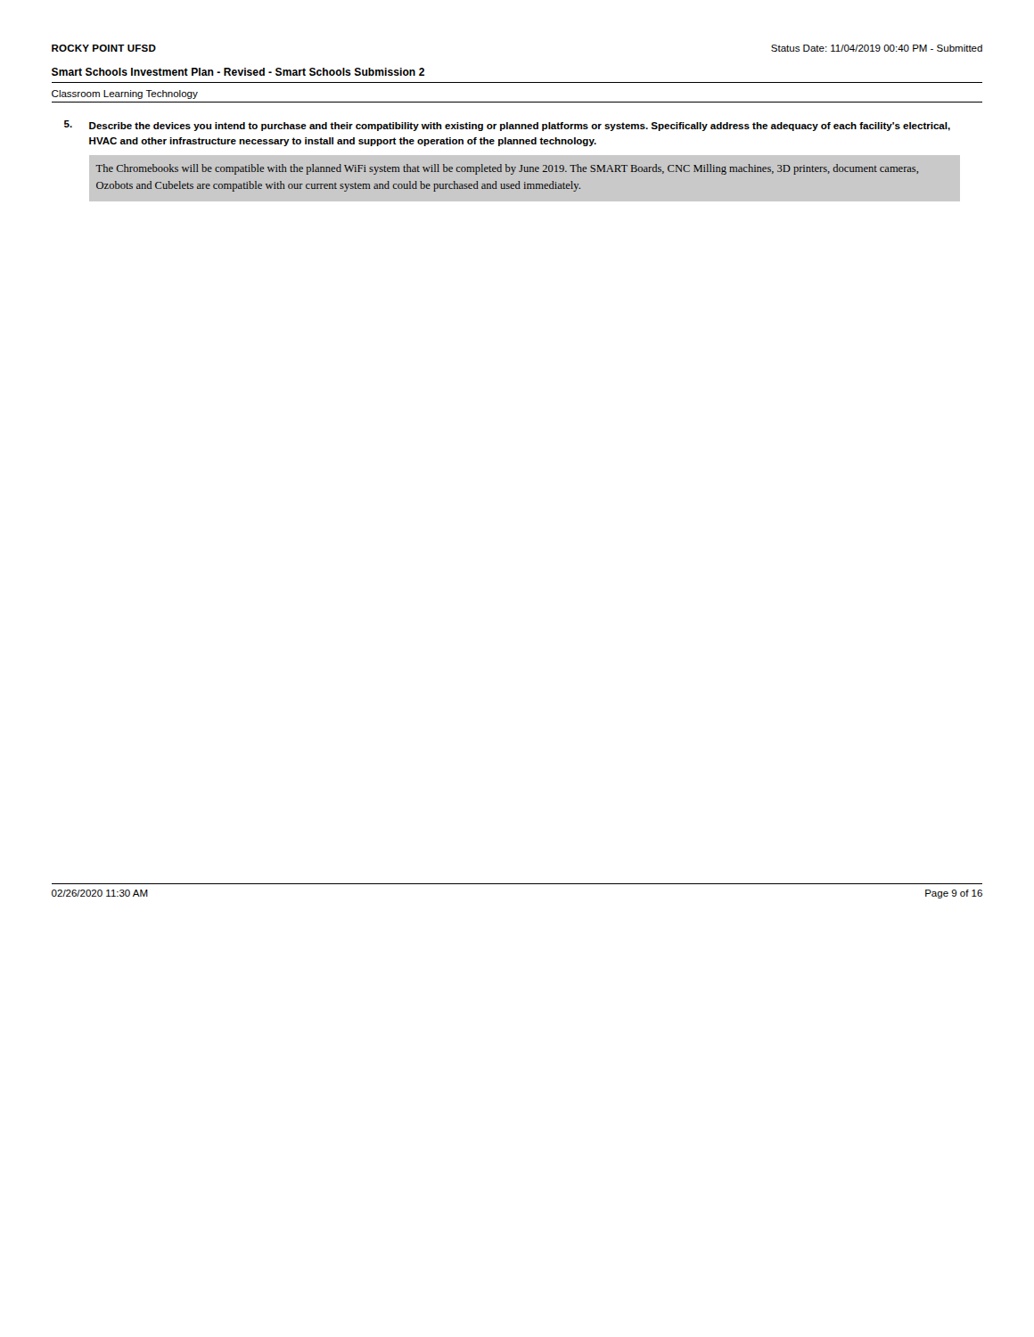ROCKY POINT UFSD
Status Date: 11/04/2019 00:40 PM - Submitted
Smart Schools Investment Plan - Revised - Smart Schools Submission 2
Classroom Learning Technology
5.
Describe the devices you intend to purchase and their compatibility with existing or planned platforms or systems. Specifically address the adequacy of each facility's electrical, HVAC and other infrastructure necessary to install and support the operation of the planned technology.
The Chromebooks will be compatible with the planned WiFi system that will be completed by June 2019. The SMART Boards, CNC Milling machines, 3D printers, document cameras, Ozobots and Cubelets are compatible with our current system and could be purchased and used immediately.
02/26/2020 11:30 AM
Page 9 of 16